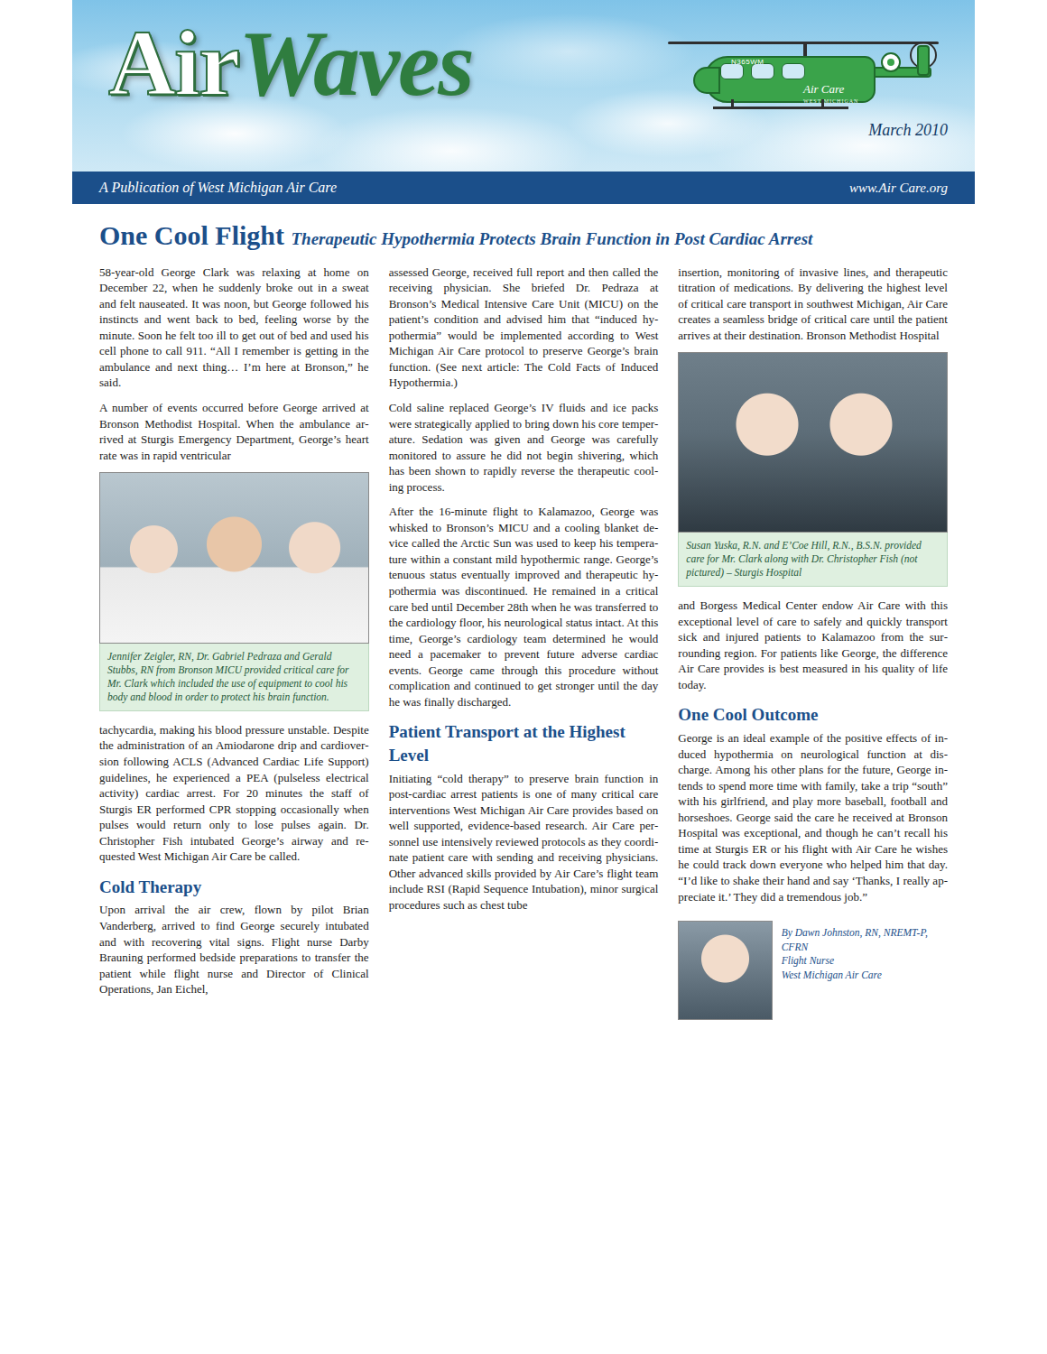Air Waves
N365WM
Air CareWEST MICHIGAN
March 2010
A Publication of West Michigan Air Care www.Air Care.org
One Cool Flight Therapeutic Hypothermia Protects Brain Function in Post Cardiac Arrest
58-year-old George Clark was relaxing at home on December 22, when he suddenly broke out in a sweat and felt nauseated. It was noon, but George followed his instincts and went back to bed, feeling worse by the minute. Soon he felt too ill to get out of bed and used his cell phone to call 911. “All I remember is getting in the ambulance and next thing… I’m here at Bronson,” he said.
A number of events occurred before George arrived at Bronson Methodist Hospital. When the ambulance arrived at Sturgis Emergency Department, George’s heart rate was in rapid ventricular
Jennifer Zeigler, RN, Dr. Gabriel Pedraza and Gerald Stubbs, RN from Bronson MICU provided critical care for Mr. Clark which included the use of equipment to cool his body and blood in order to protect his brain function.
tachycardia, making his blood pressure unstable. Despite the administration of an Amiodarone drip and cardioversion following ACLS (Advanced Cardiac Life Support) guidelines, he experienced a PEA (pulseless electrical activity) cardiac arrest. For 20 minutes the staff of Sturgis ER performed CPR stopping occasionally when pulses would return only to lose pulses again. Dr. Christopher Fish intubated George’s airway and requested West Michigan Air Care be called.
Cold Therapy
Upon arrival the air crew, flown by pilot Brian Vanderberg, arrived to find George securely intubated and with recovering vital signs. Flight nurse Darby Brauning performed bedside preparations to transfer the patient while flight nurse and Director of Clinical Operations, Jan Eichel,
assessed George, received full report and then called the receiving physician. She briefed Dr. Pedraza at Bronson’s Medical Intensive Care Unit (MICU) on the patient’s condition and advised him that “induced hypothermia” would be implemented according to West Michigan Air Care protocol to preserve George’s brain function. (See next article: The Cold Facts of Induced Hypothermia.)
Cold saline replaced George’s IV fluids and ice packs were strategically applied to bring down his core temperature. Sedation was given and George was carefully monitored to assure he did not begin shivering, which has been shown to rapidly reverse the therapeutic cooling process.
After the 16-minute flight to Kalamazoo, George was whisked to Bronson’s MICU and a cooling blanket device called the Arctic Sun was used to keep his temperature within a constant mild hypothermic range. George’s tenuous status eventually improved and therapeutic hypothermia was discontinued. He remained in a critical care bed until December 28th when he was transferred to the cardiology floor, his neurological status intact. At this time, George’s cardiology team determined he would need a pacemaker to prevent future adverse cardiac events. George came through this procedure without complication and continued to get stronger until the day he was finally discharged.
Patient Transport at the Highest Level
Initiating “cold therapy” to preserve brain function in post-cardiac arrest patients is one of many critical care interventions West Michigan Air Care provides based on well supported, evidence-based research. Air Care personnel use intensively reviewed protocols as they coordinate patient care with sending and receiving physicians. Other advanced skills provided by Air Care’s flight team include RSI (Rapid Sequence Intubation), minor surgical procedures such as chest tube
insertion, monitoring of invasive lines, and therapeutic titration of medications. By delivering the highest level of critical care transport in southwest Michigan, Air Care creates a seamless bridge of critical care until the patient arrives at their destination. Bronson Methodist Hospital
Susan Yuska, R.N. and E’Coe Hill, R.N., B.S.N. provided care for Mr. Clark along with Dr. Christopher Fish (not pictured) – Sturgis Hospital
and Borgess Medical Center endow Air Care with this exceptional level of care to safely and quickly transport sick and injured patients to Kalamazoo from the surrounding region. For patients like George, the difference Air Care provides is best measured in his quality of life today.
One Cool Outcome
George is an ideal example of the positive effects of induced hypothermia on neurological function at discharge. Among his other plans for the future, George intends to spend more time with family, take a trip “south” with his girlfriend, and play more baseball, football and horseshoes. George said the care he received at Bronson Hospital was exceptional, and though he can’t recall his time at Sturgis ER or his flight with Air Care he wishes he could track down everyone who helped him that day. “I’d like to shake their hand and say ‘Thanks, I really appreciate it.’ They did a tremendous job.”
By Dawn Johnston, RN, NREMT-P, CFRN
Flight Nurse
West Michigan Air Care